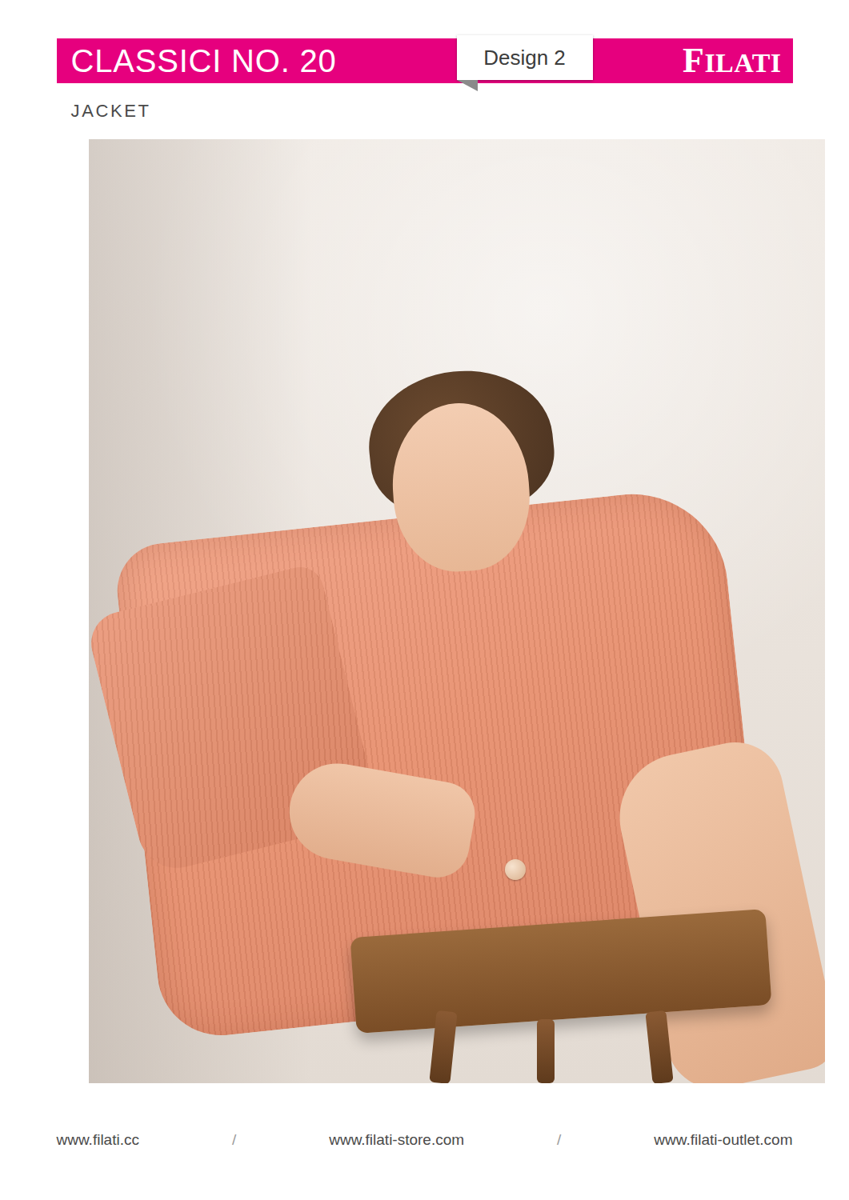CLASSICI NO. 20
FILATI
Design 2
Jacket
www.filati.cc / www.filati-store.com / www.filati-outlet.com